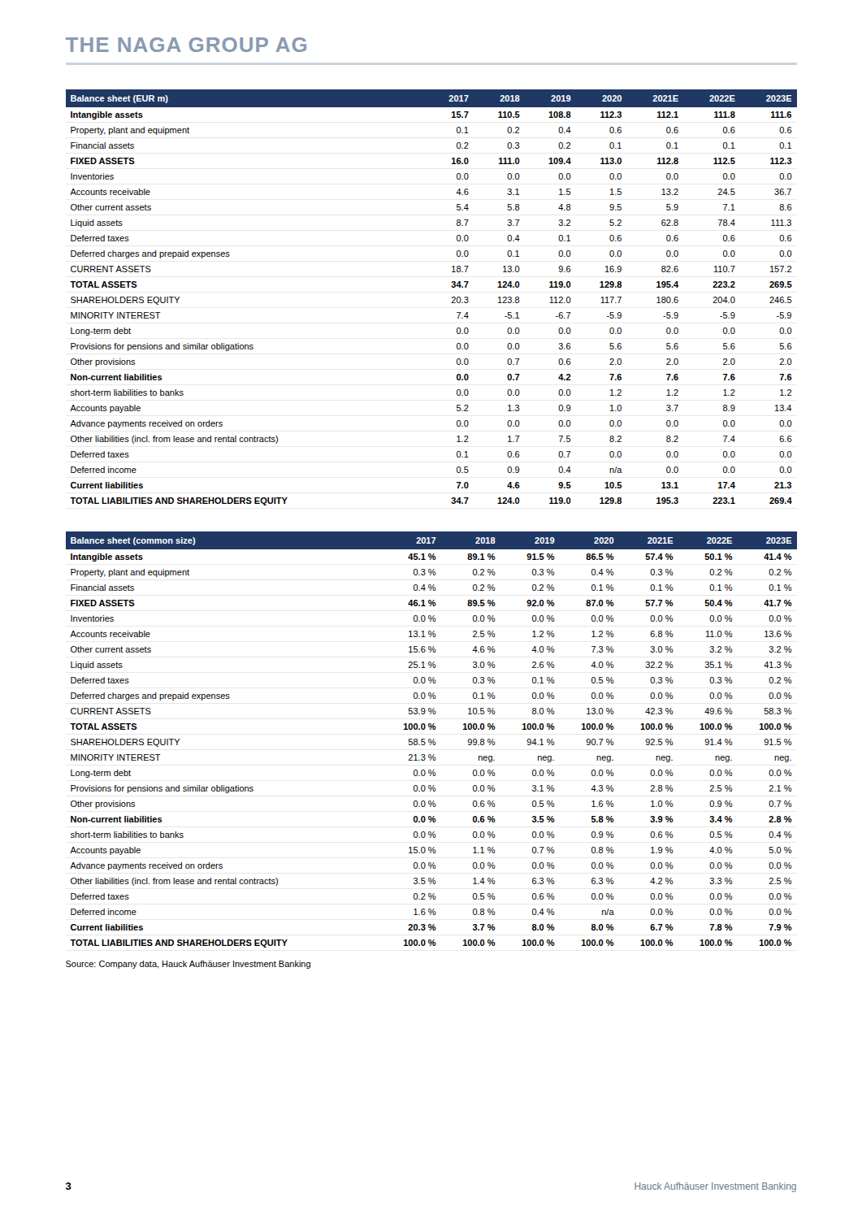THE NAGA GROUP AG
| Balance sheet (EUR m) | 2017 | 2018 | 2019 | 2020 | 2021E | 2022E | 2023E |
| --- | --- | --- | --- | --- | --- | --- | --- |
| Intangible assets | 15.7 | 110.5 | 108.8 | 112.3 | 112.1 | 111.8 | 111.6 |
| Property, plant and equipment | 0.1 | 0.2 | 0.4 | 0.6 | 0.6 | 0.6 | 0.6 |
| Financial assets | 0.2 | 0.3 | 0.2 | 0.1 | 0.1 | 0.1 | 0.1 |
| FIXED ASSETS | 16.0 | 111.0 | 109.4 | 113.0 | 112.8 | 112.5 | 112.3 |
| Inventories | 0.0 | 0.0 | 0.0 | 0.0 | 0.0 | 0.0 | 0.0 |
| Accounts receivable | 4.6 | 3.1 | 1.5 | 1.5 | 13.2 | 24.5 | 36.7 |
| Other current assets | 5.4 | 5.8 | 4.8 | 9.5 | 5.9 | 7.1 | 8.6 |
| Liquid assets | 8.7 | 3.7 | 3.2 | 5.2 | 62.8 | 78.4 | 111.3 |
| Deferred taxes | 0.0 | 0.4 | 0.1 | 0.6 | 0.6 | 0.6 | 0.6 |
| Deferred charges and prepaid expenses | 0.0 | 0.1 | 0.0 | 0.0 | 0.0 | 0.0 | 0.0 |
| CURRENT ASSETS | 18.7 | 13.0 | 9.6 | 16.9 | 82.6 | 110.7 | 157.2 |
| TOTAL ASSETS | 34.7 | 124.0 | 119.0 | 129.8 | 195.4 | 223.2 | 269.5 |
| SHAREHOLDERS EQUITY | 20.3 | 123.8 | 112.0 | 117.7 | 180.6 | 204.0 | 246.5 |
| MINORITY INTEREST | 7.4 | -5.1 | -6.7 | -5.9 | -5.9 | -5.9 | -5.9 |
| Long-term debt | 0.0 | 0.0 | 0.0 | 0.0 | 0.0 | 0.0 | 0.0 |
| Provisions for pensions and similar obligations | 0.0 | 0.0 | 3.6 | 5.6 | 5.6 | 5.6 | 5.6 |
| Other provisions | 0.0 | 0.7 | 0.6 | 2.0 | 2.0 | 2.0 | 2.0 |
| Non-current liabilities | 0.0 | 0.7 | 4.2 | 7.6 | 7.6 | 7.6 | 7.6 |
| short-term liabilities to banks | 0.0 | 0.0 | 0.0 | 1.2 | 1.2 | 1.2 | 1.2 |
| Accounts payable | 5.2 | 1.3 | 0.9 | 1.0 | 3.7 | 8.9 | 13.4 |
| Advance payments received on orders | 0.0 | 0.0 | 0.0 | 0.0 | 0.0 | 0.0 | 0.0 |
| Other liabilities (incl. from lease and rental contracts) | 1.2 | 1.7 | 7.5 | 8.2 | 8.2 | 7.4 | 6.6 |
| Deferred taxes | 0.1 | 0.6 | 0.7 | 0.0 | 0.0 | 0.0 | 0.0 |
| Deferred income | 0.5 | 0.9 | 0.4 | n/a | 0.0 | 0.0 | 0.0 |
| Current liabilities | 7.0 | 4.6 | 9.5 | 10.5 | 13.1 | 17.4 | 21.3 |
| TOTAL LIABILITIES AND SHAREHOLDERS EQUITY | 34.7 | 124.0 | 119.0 | 129.8 | 195.3 | 223.1 | 269.4 |
| Balance sheet (common size) | 2017 | 2018 | 2019 | 2020 | 2021E | 2022E | 2023E |
| --- | --- | --- | --- | --- | --- | --- | --- |
| Intangible assets | 45.1 % | 89.1 % | 91.5 % | 86.5 % | 57.4 % | 50.1 % | 41.4 % |
| Property, plant and equipment | 0.3 % | 0.2 % | 0.3 % | 0.4 % | 0.3 % | 0.2 % | 0.2 % |
| Financial assets | 0.4 % | 0.2 % | 0.2 % | 0.1 % | 0.1 % | 0.1 % | 0.1 % |
| FIXED ASSETS | 46.1 % | 89.5 % | 92.0 % | 87.0 % | 57.7 % | 50.4 % | 41.7 % |
| Inventories | 0.0 % | 0.0 % | 0.0 % | 0.0 % | 0.0 % | 0.0 % | 0.0 % |
| Accounts receivable | 13.1 % | 2.5 % | 1.2 % | 1.2 % | 6.8 % | 11.0 % | 13.6 % |
| Other current assets | 15.6 % | 4.6 % | 4.0 % | 7.3 % | 3.0 % | 3.2 % | 3.2 % |
| Liquid assets | 25.1 % | 3.0 % | 2.6 % | 4.0 % | 32.2 % | 35.1 % | 41.3 % |
| Deferred taxes | 0.0 % | 0.3 % | 0.1 % | 0.5 % | 0.3 % | 0.3 % | 0.2 % |
| Deferred charges and prepaid expenses | 0.0 % | 0.1 % | 0.0 % | 0.0 % | 0.0 % | 0.0 % | 0.0 % |
| CURRENT ASSETS | 53.9 % | 10.5 % | 8.0 % | 13.0 % | 42.3 % | 49.6 % | 58.3 % |
| TOTAL ASSETS | 100.0 % | 100.0 % | 100.0 % | 100.0 % | 100.0 % | 100.0 % | 100.0 % |
| SHAREHOLDERS EQUITY | 58.5 % | 99.8 % | 94.1 % | 90.7 % | 92.5 % | 91.4 % | 91.5 % |
| MINORITY INTEREST | 21.3 % | neg. | neg. | neg. | neg. | neg. | neg. |
| Long-term debt | 0.0 % | 0.0 % | 0.0 % | 0.0 % | 0.0 % | 0.0 % | 0.0 % |
| Provisions for pensions and similar obligations | 0.0 % | 0.0 % | 3.1 % | 4.3 % | 2.8 % | 2.5 % | 2.1 % |
| Other provisions | 0.0 % | 0.6 % | 0.5 % | 1.6 % | 1.0 % | 0.9 % | 0.7 % |
| Non-current liabilities | 0.0 % | 0.6 % | 3.5 % | 5.8 % | 3.9 % | 3.4 % | 2.8 % |
| short-term liabilities to banks | 0.0 % | 0.0 % | 0.0 % | 0.9 % | 0.6 % | 0.5 % | 0.4 % |
| Accounts payable | 15.0 % | 1.1 % | 0.7 % | 0.8 % | 1.9 % | 4.0 % | 5.0 % |
| Advance payments received on orders | 0.0 % | 0.0 % | 0.0 % | 0.0 % | 0.0 % | 0.0 % | 0.0 % |
| Other liabilities (incl. from lease and rental contracts) | 3.5 % | 1.4 % | 6.3 % | 6.3 % | 4.2 % | 3.3 % | 2.5 % |
| Deferred taxes | 0.2 % | 0.5 % | 0.6 % | 0.0 % | 0.0 % | 0.0 % | 0.0 % |
| Deferred income | 1.6 % | 0.8 % | 0.4 % | n/a | 0.0 % | 0.0 % | 0.0 % |
| Current liabilities | 20.3 % | 3.7 % | 8.0 % | 8.0 % | 6.7 % | 7.8 % | 7.9 % |
| TOTAL LIABILITIES AND SHAREHOLDERS EQUITY | 100.0 % | 100.0 % | 100.0 % | 100.0 % | 100.0 % | 100.0 % | 100.0 % |
Source: Company data, Hauck Aufhäuser Investment Banking
3 Hauck Aufhäuser Investment Banking